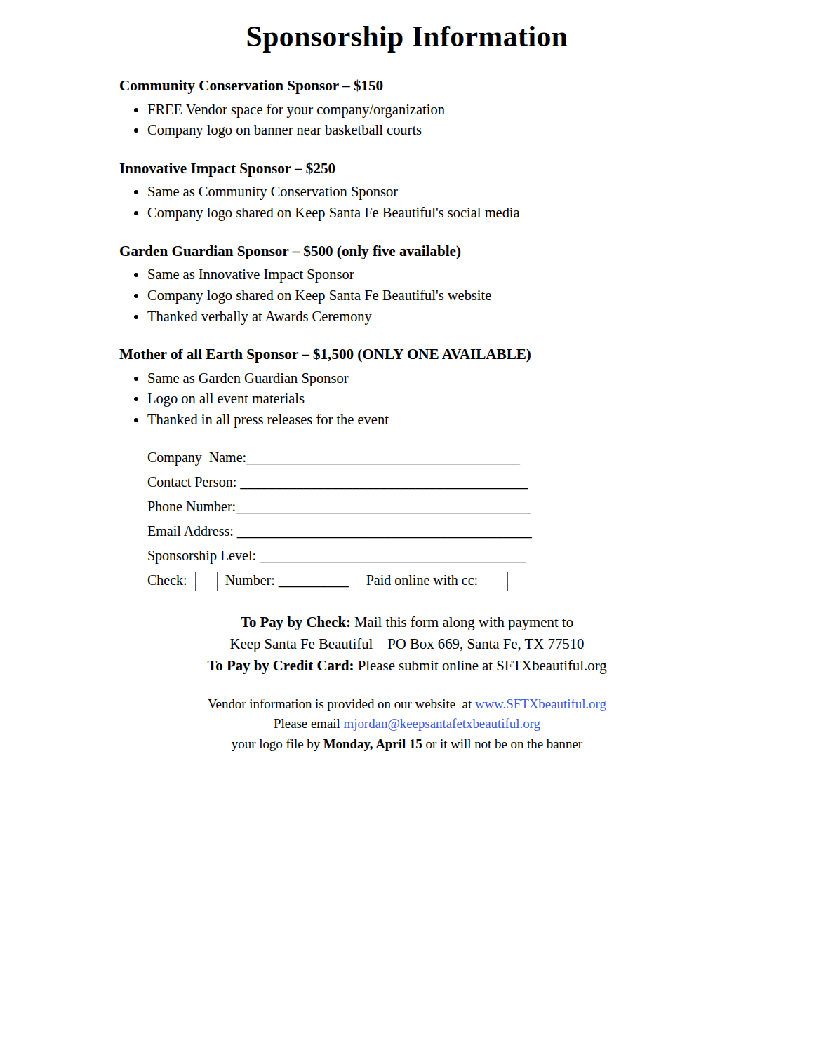Sponsorship Information
Community Conservation Sponsor – $150
FREE Vendor space for your company/organization
Company logo on banner near basketball courts
Innovative Impact Sponsor – $250
Same as Community Conservation Sponsor
Company logo shared on Keep Santa Fe Beautiful's social media
Garden Guardian Sponsor – $500 (only five available)
Same as Innovative Impact Sponsor
Company logo shared on Keep Santa Fe Beautiful's website
Thanked verbally at Awards Ceremony
Mother of all Earth Sponsor – $1,500 (ONLY ONE AVAILABLE)
Same as Garden Guardian Sponsor
Logo on all event materials
Thanked in all press releases for the event
Company Name:_______________________________________
Contact Person: _________________________________________
Phone Number:__________________________________________
Email Address: __________________________________________
Sponsorship Level: ______________________________________
Check: Number: __________ Paid online with cc:
To Pay by Check: Mail this form along with payment to
Keep Santa Fe Beautiful – PO Box 669, Santa Fe, TX 77510
To Pay by Credit Card: Please submit online at SFTXbeautiful.org
Vendor information is provided on our website at www.SFTXbeautiful.org
Please email mjordan@keepsantafetxbeautiful.org
your logo file by Monday, April 15 or it will not be on the banner